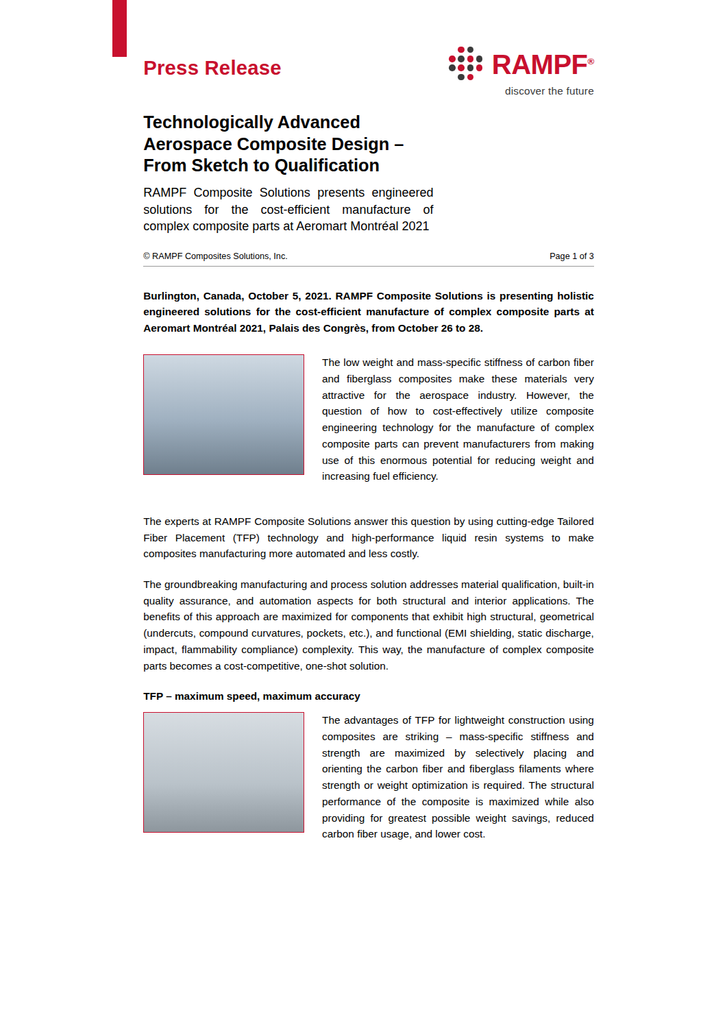Press Release
RAMPF®
discover the future
Technologically Advanced Aerospace Composite Design – From Sketch to Qualification
RAMPF Composite Solutions presents engineered solutions for the cost-efficient manufacture of complex composite parts at Aeromart Montréal 2021
© RAMPF Composites Solutions, Inc. Page 1 of 3
Burlington, Canada, October 5, 2021. RAMPF Composite Solutions is presenting holistic engineered solutions for the cost-efficient manufacture of complex composite parts at Aeromart Montréal 2021, Palais des Congrès, from October 26 to 28.
The low weight and mass-specific stiffness of carbon fiber and fiberglass composites make these materials very attractive for the aerospace industry. However, the question of how to cost-effectively utilize composite engineering technology for the manufacture of complex composite parts can prevent manufacturers from making use of this enormous potential for reducing weight and increasing fuel efficiency.
The experts at RAMPF Composite Solutions answer this question by using cutting-edge Tailored Fiber Placement (TFP) technology and high-performance liquid resin systems to make composites manufacturing more automated and less costly.
The groundbreaking manufacturing and process solution addresses material qualification, built-in quality assurance, and automation aspects for both structural and interior applications. The benefits of this approach are maximized for components that exhibit high structural, geometrical (undercuts, compound curvatures, pockets, etc.), and functional (EMI shielding, static discharge, impact, flammability compliance) complexity. This way, the manufacture of complex composite parts becomes a cost-competitive, one-shot solution.
TFP – maximum speed, maximum accuracy
The advantages of TFP for lightweight construction using composites are striking – mass-specific stiffness and strength are maximized by selectively placing and orienting the carbon fiber and fiberglass filaments where strength or weight optimization is required. The structural performance of the composite is maximized while also providing for greatest possible weight savings, reduced carbon fiber usage, and lower cost.